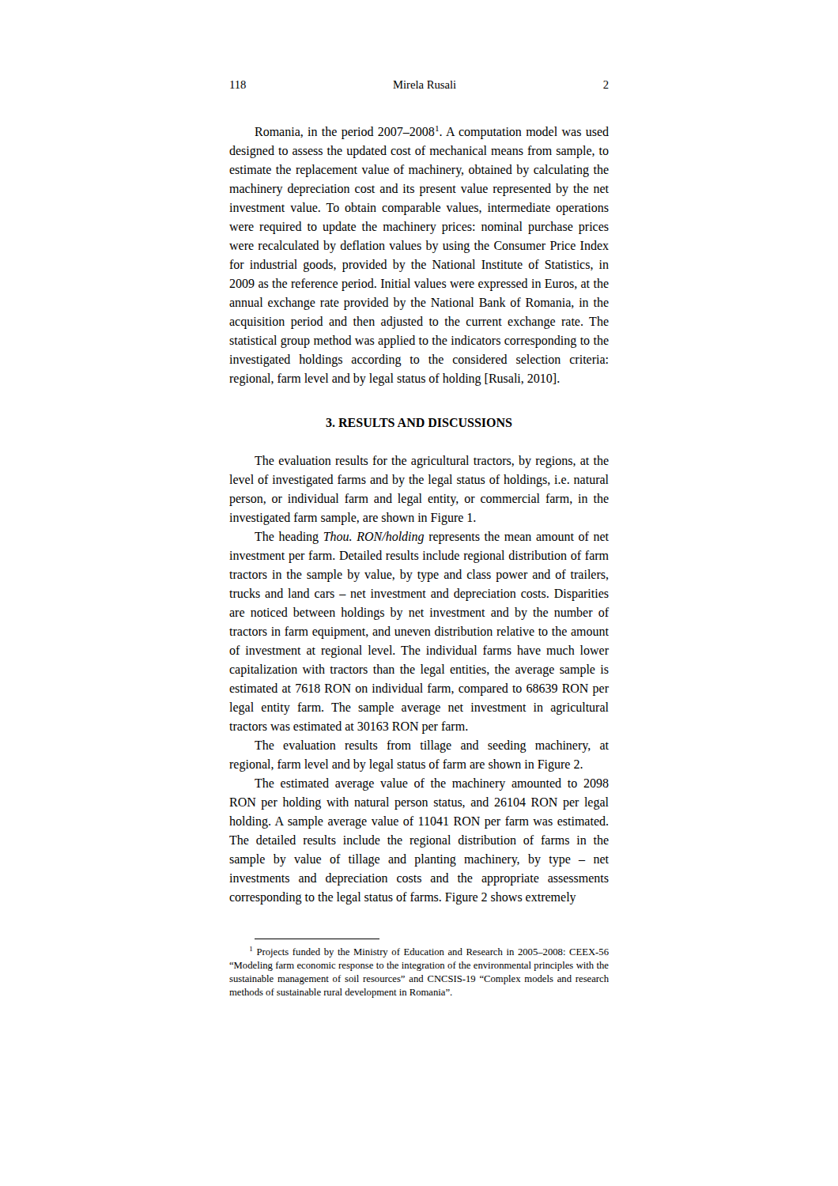118 Mirela Rusali 2
Romania, in the period 2007–20081. A computation model was used designed to assess the updated cost of mechanical means from sample, to estimate the replacement value of machinery, obtained by calculating the machinery depreciation cost and its present value represented by the net investment value. To obtain comparable values, intermediate operations were required to update the machinery prices: nominal purchase prices were recalculated by deflation values by using the Consumer Price Index for industrial goods, provided by the National Institute of Statistics, in 2009 as the reference period. Initial values were expressed in Euros, at the annual exchange rate provided by the National Bank of Romania, in the acquisition period and then adjusted to the current exchange rate. The statistical group method was applied to the indicators corresponding to the investigated holdings according to the considered selection criteria: regional, farm level and by legal status of holding [Rusali, 2010].
3. Results and Discussions
The evaluation results for the agricultural tractors, by regions, at the level of investigated farms and by the legal status of holdings, i.e. natural person, or individual farm and legal entity, or commercial farm, in the investigated farm sample, are shown in Figure 1.
The heading Thou. RON/holding represents the mean amount of net investment per farm. Detailed results include regional distribution of farm tractors in the sample by value, by type and class power and of trailers, trucks and land cars – net investment and depreciation costs. Disparities are noticed between holdings by net investment and by the number of tractors in farm equipment, and uneven distribution relative to the amount of investment at regional level. The individual farms have much lower capitalization with tractors than the legal entities, the average sample is estimated at 7618 RON on individual farm, compared to 68639 RON per legal entity farm. The sample average net investment in agricultural tractors was estimated at 30163 RON per farm.
The evaluation results from tillage and seeding machinery, at regional, farm level and by legal status of farm are shown in Figure 2.
The estimated average value of the machinery amounted to 2098 RON per holding with natural person status, and 26104 RON per legal holding. A sample average value of 11041 RON per farm was estimated. The detailed results include the regional distribution of farms in the sample by value of tillage and planting machinery, by type – net investments and depreciation costs and the appropriate assessments corresponding to the legal status of farms. Figure 2 shows extremely
1 Projects funded by the Ministry of Education and Research in 2005–2008: CEEX-56 “Modeling farm economic response to the integration of the environmental principles with the sustainable management of soil resources” and CNCSIS-19 “Complex models and research methods of sustainable rural development in Romania”.